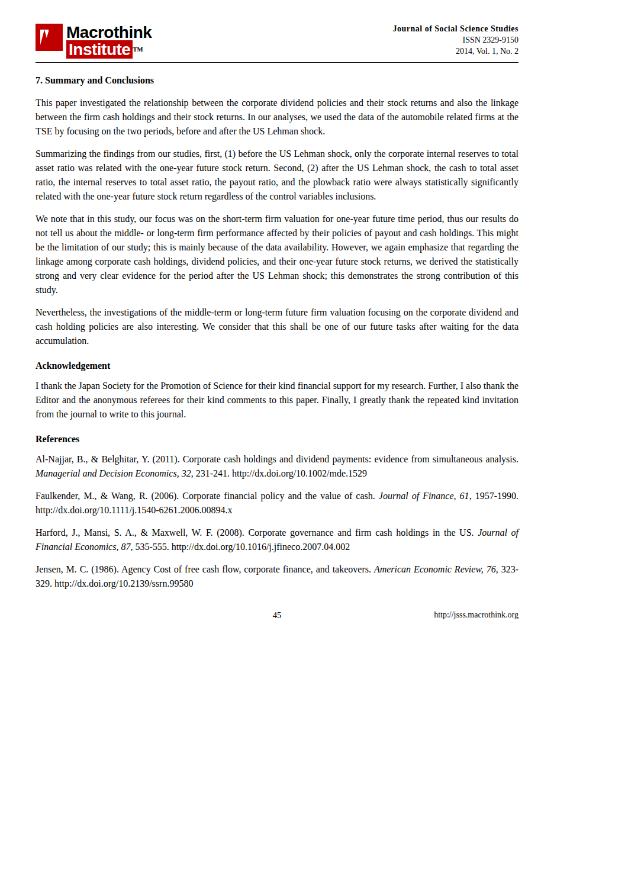Macrothink
Institute TM
Journal of Social Science Studies
ISSN 2329-9150
2014, Vol. 1, No. 2
7. Summary and Conclusions
This paper investigated the relationship between the corporate dividend policies and their stock returns and also the linkage between the firm cash holdings and their stock returns. In our analyses, we used the data of the automobile related firms at the TSE by focusing on the two periods, before and after the US Lehman shock.
Summarizing the findings from our studies, first, (1) before the US Lehman shock, only the corporate internal reserves to total asset ratio was related with the one-year future stock return. Second, (2) after the US Lehman shock, the cash to total asset ratio, the internal reserves to total asset ratio, the payout ratio, and the plowback ratio were always statistically significantly related with the one-year future stock return regardless of the control variables inclusions.
We note that in this study, our focus was on the short-term firm valuation for one-year future time period, thus our results do not tell us about the middle- or long-term firm performance affected by their policies of payout and cash holdings. This might be the limitation of our study; this is mainly because of the data availability. However, we again emphasize that regarding the linkage among corporate cash holdings, dividend policies, and their one-year future stock returns, we derived the statistically strong and very clear evidence for the period after the US Lehman shock; this demonstrates the strong contribution of this study.
Nevertheless, the investigations of the middle-term or long-term future firm valuation focusing on the corporate dividend and cash holding policies are also interesting. We consider that this shall be one of our future tasks after waiting for the data accumulation.
Acknowledgement
I thank the Japan Society for the Promotion of Science for their kind financial support for my research. Further, I also thank the Editor and the anonymous referees for their kind comments to this paper. Finally, I greatly thank the repeated kind invitation from the journal to write to this journal.
References
Al-Najjar, B., & Belghitar, Y. (2011). Corporate cash holdings and dividend payments: evidence from simultaneous analysis. Managerial and Decision Economics, 32, 231-241. http://dx.doi.org/10.1002/mde.1529
Faulkender, M., & Wang, R. (2006). Corporate financial policy and the value of cash. Journal of Finance, 61, 1957-1990. http://dx.doi.org/10.1111/j.1540-6261.2006.00894.x
Harford, J., Mansi, S. A., & Maxwell, W. F. (2008). Corporate governance and firm cash holdings in the US. Journal of Financial Economics, 87, 535-555. http://dx.doi.org/10.1016/j.jfineco.2007.04.002
Jensen, M. C. (1986). Agency Cost of free cash flow, corporate finance, and takeovers. American Economic Review, 76, 323-329. http://dx.doi.org/10.2139/ssrn.99580
45 http://jsss.macrothink.org